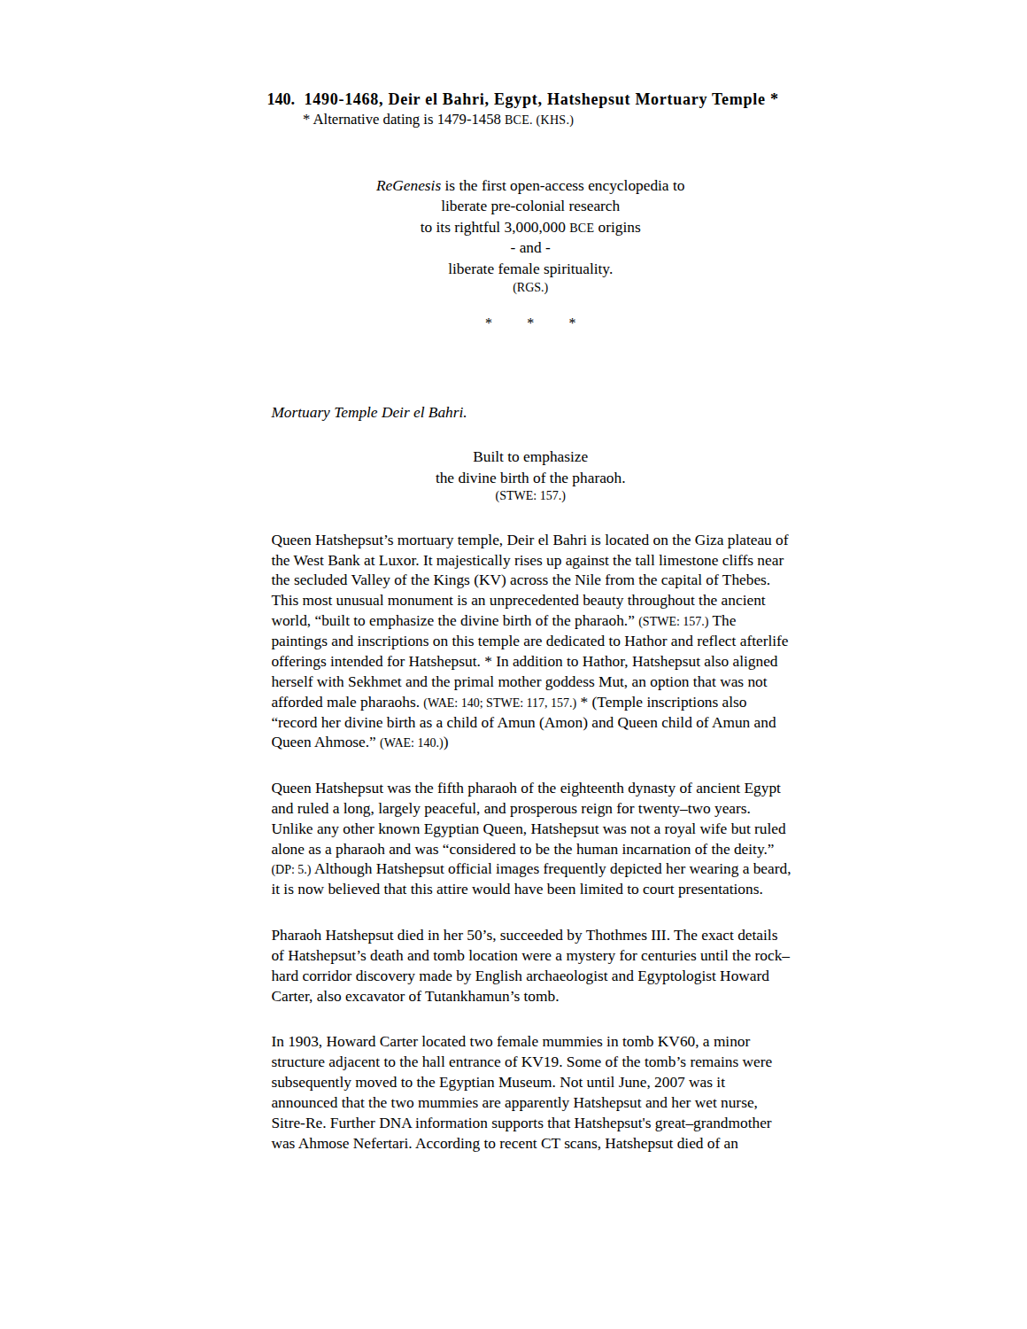140. 1490-1468, Deir el Bahri, Egypt, Hatshepsut Mortuary Temple *
* Alternative dating is 1479-1458 BCE. (KHS.)
ReGenesis is the first open-access encyclopedia to
liberate pre-colonial research
to its rightful 3,000,000 BCE origins
- and -
liberate female spirituality.
(RGS.)
* * *
Mortuary Temple Deir el Bahri.
Built to emphasize
the divine birth of the pharaoh.
(STWE: 157.)
Queen Hatshepsut’s mortuary temple, Deir el Bahri is located on the Giza plateau of the West Bank at Luxor. It majestically rises up against the tall limestone cliffs near the secluded Valley of the Kings (KV) across the Nile from the capital of Thebes. This most unusual monument is an unprecedented beauty throughout the ancient world, “built to emphasize the divine birth of the pharaoh.” (STWE: 157.) The paintings and inscriptions on this temple are dedicated to Hathor and reflect afterlife offerings intended for Hatshepsut. * In addition to Hathor, Hatshepsut also aligned herself with Sekhmet and the primal mother goddess Mut, an option that was not afforded male pharaohs. (WAE: 140; STWE: 117, 157.) * (Temple inscriptions also “record her divine birth as a child of Amun (Amon) and Queen child of Amun and Queen Ahmose.” (WAE: 140.))
Queen Hatshepsut was the fifth pharaoh of the eighteenth dynasty of ancient Egypt and ruled a long, largely peaceful, and prosperous reign for twenty–two years. Unlike any other known Egyptian Queen, Hatshepsut was not a royal wife but ruled alone as a pharaoh and was “considered to be the human incarnation of the deity.” (DP: 5.) Although Hatshepsut official images frequently depicted her wearing a beard, it is now believed that this attire would have been limited to court presentations.
Pharaoh Hatshepsut died in her 50’s, succeeded by Thothmes III. The exact details of Hatshepsut’s death and tomb location were a mystery for centuries until the rock–hard corridor discovery made by English archaeologist and Egyptologist Howard Carter, also excavator of Tutankhamun’s tomb.
In 1903, Howard Carter located two female mummies in tomb KV60, a minor structure adjacent to the hall entrance of KV19. Some of the tomb’s remains were subsequently moved to the Egyptian Museum. Not until June, 2007 was it announced that the two mummies are apparently Hatshepsut and her wet nurse, Sitre-Re. Further DNA information supports that Hatshepsut's great–grandmother was Ahmose Nefertari. According to recent CT scans, Hatshepsut died of an